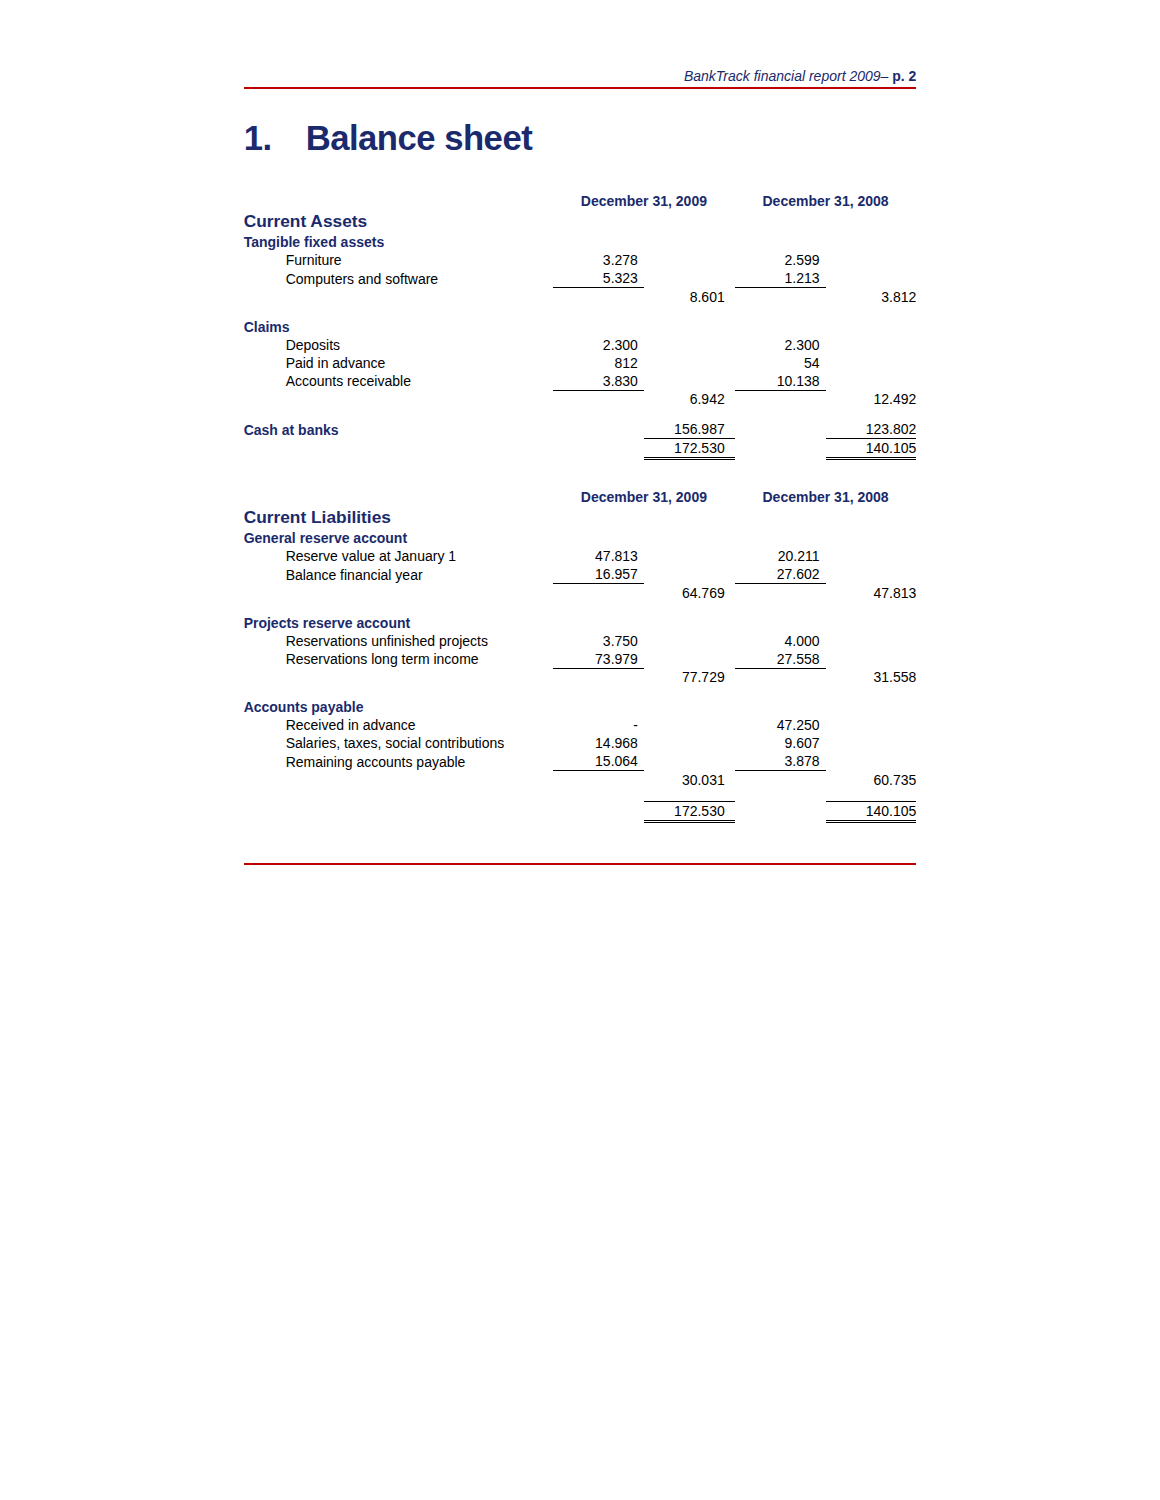BankTrack financial report 2009– p. 2
1. Balance sheet
| | December 31, 2009 | December 31, 2008 |
| Current Assets |
| Tangible fixed assets |
| Furniture | 3.278 | | 2.599 | |
| Computers and software | 5.323 | | 1.213 | |
| | | 8.601 | | 3.812 |
| Claims |
| Deposits | 2.300 | | 2.300 | |
| Paid in advance | 812 | | 54 | |
| Accounts receivable | 3.830 | | 10.138 | |
| | | 6.942 | | 12.492 |
| Cash at banks | | 156.987 | | 123.802 |
| | | 172.530 | | 140.105 |
| | December 31, 2009 | December 31, 2008 |
| Current Liabilities |
| General reserve account |
| Reserve value at January 1 | 47.813 | | 20.211 | |
| Balance financial year | 16.957 | | 27.602 | |
| | | 64.769 | | 47.813 |
| Projects reserve account |
| Reservations unfinished projects | 3.750 | | 4.000 | |
| Reservations long term income | 73.979 | | 27.558 | |
| | | 77.729 | | 31.558 |
| Accounts payable |
| Received in advance | - | | 47.250 | |
| Salaries, taxes, social contributions | 14.968 | | 9.607 | |
| Remaining accounts payable | 15.064 | | 3.878 | |
| | | 30.031 | | 60.735 |
| | | 172.530 | | 140.105 |